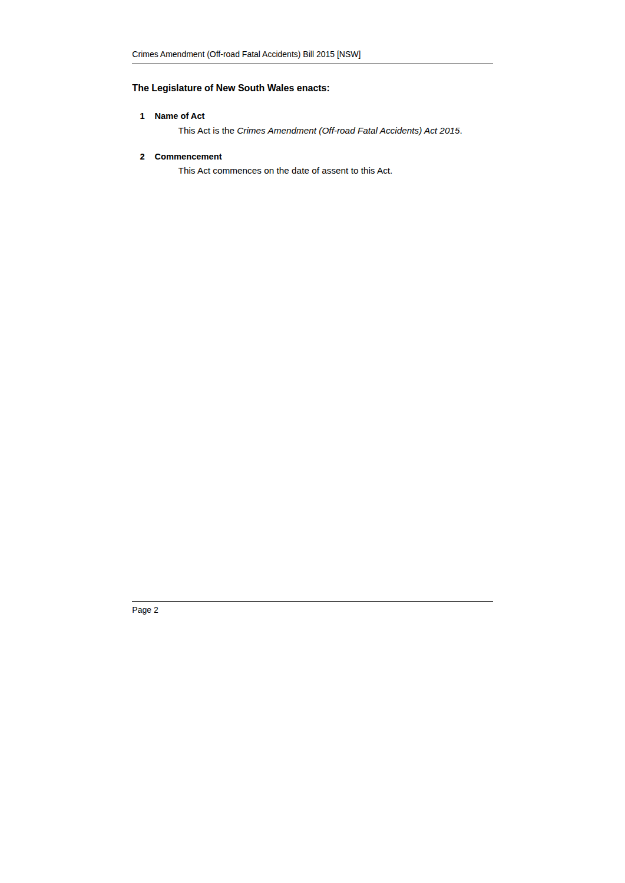Crimes Amendment (Off-road Fatal Accidents) Bill 2015 [NSW]
The Legislature of New South Wales enacts:
1
Name of Act
This Act is the Crimes Amendment (Off-road Fatal Accidents) Act 2015.
2
Commencement
This Act commences on the date of assent to this Act.
Page 2